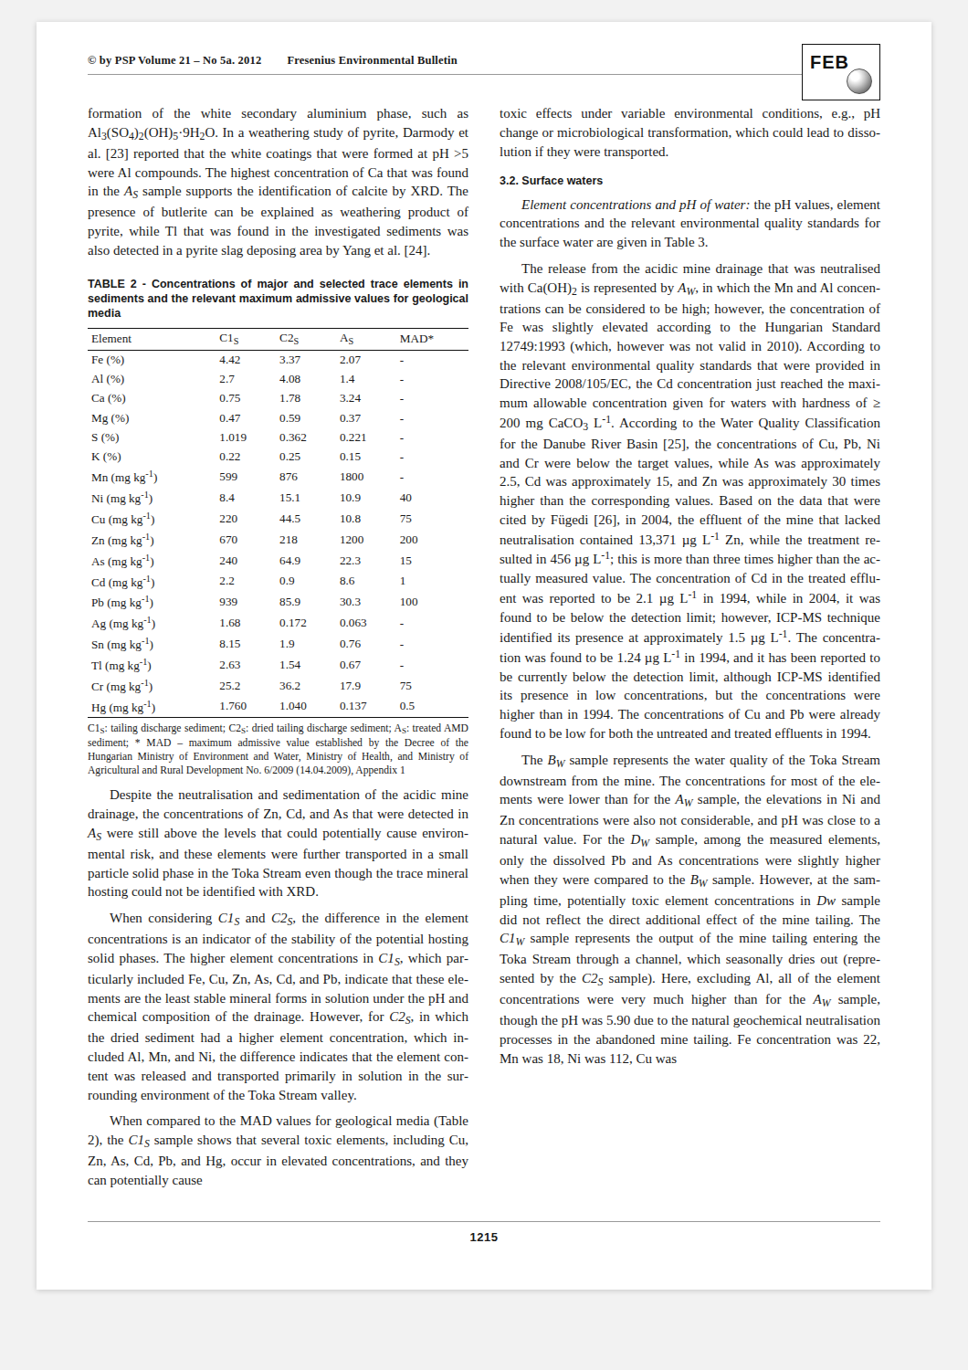© by PSP Volume 21 – No 5a. 2012 Fresenius Environmental Bulletin
FEB
formation of the white secondary aluminium phase, such as Al3(SO4)2(OH)5·9H2 O. In a weathering study of pyrite, Darmody et al. [23] reported that the white coatings that were formed at pH >5 were Al compounds. The highest concentration of Ca that was found in the AS sample supports the identification of calcite by XRD. The presence of butlerite can be explained as weathering product of pyrite, while Tl that was found in the investigated sediments was also detected in a pyrite slag deposing area by Yang et al. [24].
TABLE 2 - Concentrations of major and selected trace elements in sediments and the relevant maximum admissive values for geological media
| Element | C1 S | C2 S | A S | MAD* |
| --- | --- | --- | --- | --- |
| Fe (%) | 4.42 | 3.37 | 2.07 | - |
| Al (%) | 2.7 | 4.08 | 1.4 | - |
| Ca (%) | 0.75 | 1.78 | 3.24 | - |
| Mg (%) | 0.47 | 0.59 | 0.37 | - |
| S (%) | 1.019 | 0.362 | 0.221 | - |
| K (%) | 0.22 | 0.25 | 0.15 | - |
| Mn (mg kg -1 ) | 599 | 876 | 1800 | - |
| Ni (mg kg -1 ) | 8.4 | 15.1 | 10.9 | 40 |
| Cu (mg kg -1 ) | 220 | 44.5 | 10.8 | 75 |
| Zn (mg kg -1 ) | 670 | 218 | 1200 | 200 |
| As (mg kg -1 ) | 240 | 64.9 | 22.3 | 15 |
| Cd (mg kg -1 ) | 2.2 | 0.9 | 8.6 | 1 |
| Pb (mg kg -1 ) | 939 | 85.9 | 30.3 | 100 |
| Ag (mg kg -1 ) | 1.68 | 0.172 | 0.063 | - |
| Sn (mg kg -1 ) | 8.15 | 1.9 | 0.76 | - |
| Tl (mg kg -1 ) | 2.63 | 1.54 | 0.67 | - |
| Cr (mg kg -1 ) | 25.2 | 36.2 | 17.9 | 75 |
| Hg (mg kg -1 ) | 1.760 | 1.040 | 0.137 | 0.5 |
C1S: tailing discharge sediment; C2S: dried tailing discharge sediment; AS: treated AMD sediment; * MAD – maximum admissive value established by the Decree of the Hungarian Ministry of Environment and Water, Ministry of Health, and Ministry of Agricultural and Rural Development No. 6/2009 (14.04.2009), Appendix 1
Despite the neutralisation and sedimentation of the acidic mine drainage, the concentrations of Zn, Cd, and As that were detected in AS were still above the levels that could potentially cause environmental risk, and these elements were further transported in a small particle solid phase in the Toka Stream even though the trace mineral hosting could not be identified with XRD.
When considering C1S and C2S, the difference in the element concentrations is an indicator of the stability of the potential hosting solid phases. The higher element concentrations in C1S, which particularly included Fe, Cu, Zn, As, Cd, and Pb, indicate that these elements are the least stable mineral forms in solution under the pH and chemical composition of the drainage. However, for C2S, in which the dried sediment had a higher element concentration, which included Al, Mn, and Ni, the difference indicates that the element content was released and transported primarily in solution in the surrounding environment of the Toka Stream valley.
When compared to the MAD values for geological media (Table 2), the C1S sample shows that several toxic elements, including Cu, Zn, As, Cd, Pb, and Hg, occur in elevated concentrations, and they can potentially cause
toxic effects under variable environmental conditions, e.g., pH change or microbiological transformation, which could lead to dissolution if they were transported.
3.2. Surface waters
Element concentrations and pH of water: the pH values, element concentrations and the relevant environmental quality standards for the surface water are given in Table 3.
The release from the acidic mine drainage that was neutralised with Ca(OH)2 is represented by AW, in which the Mn and Al concentrations can be considered to be high; however, the concentration of Fe was slightly elevated according to the Hungarian Standard 12749:1993 (which, however was not valid in 2010). According to the relevant environmental quality standards that were provided in Directive 2008/105/EC, the Cd concentration just reached the maximum allowable concentration given for waters with hardness of ≥ 200 mg CaCO3 L-1. According to the Water Quality Classification for the Danube River Basin [25], the concentrations of Cu, Pb, Ni and Cr were below the target values, while As was approximately 2.5, Cd was approximately 15, and Zn was approximately 30 times higher than the corresponding values. Based on the data that were cited by Fügedi [26], in 2004, the effluent of the mine that lacked neutralisation contained 13,371 µg L-1 Zn, while the treatment resulted in 456 µg L-1; this is more than three times higher than the actually measured value. The concentration of Cd in the treated effluent was reported to be 2.1 µg L-1 in 1994, while in 2004, it was found to be below the detection limit; however, ICP-MS technique identified its presence at approximately 1.5 µg L-1. The concentration was found to be 1.24 µg L-1 in 1994, and it has been reported to be currently below the detection limit, although ICP-MS identified its presence in low concentrations, but the concentrations were higher than in 1994. The concentrations of Cu and Pb were already found to be low for both the untreated and treated effluents in 1994.
The BW sample represents the water quality of the Toka Stream downstream from the mine. The concentrations for most of the elements were lower than for the AW sample, the elevations in Ni and Zn concentrations were also not considerable, and pH was close to a natural value. For the DW sample, among the measured elements, only the dissolved Pb and As concentrations were slightly higher when they were compared to the BW sample. However, at the sampling time, potentially toxic element concentrations in Dw sample did not reflect the direct additional effect of the mine tailing. The C1W sample represents the output of the mine tailing entering the Toka Stream through a channel, which seasonally dries out (represented by the C2S sample). Here, excluding Al, all of the element concentrations were very much higher than for the AW sample, though the pH was 5.90 due to the natural geochemical neutralisation processes in the abandoned mine tailing. Fe concentration was 22, Mn was 18, Ni was 112, Cu was
1215